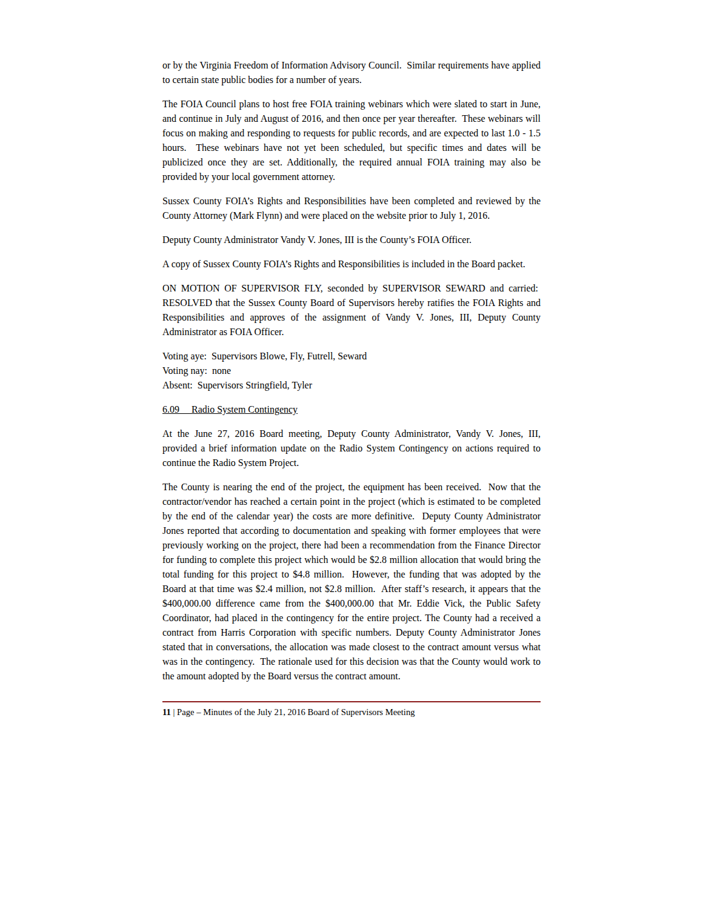or by the Virginia Freedom of Information Advisory Council. Similar requirements have applied to certain state public bodies for a number of years.
The FOIA Council plans to host free FOIA training webinars which were slated to start in June, and continue in July and August of 2016, and then once per year thereafter. These webinars will focus on making and responding to requests for public records, and are expected to last 1.0 - 1.5 hours. These webinars have not yet been scheduled, but specific times and dates will be publicized once they are set. Additionally, the required annual FOIA training may also be provided by your local government attorney.
Sussex County FOIA’s Rights and Responsibilities have been completed and reviewed by the County Attorney (Mark Flynn) and were placed on the website prior to July 1, 2016.
Deputy County Administrator Vandy V. Jones, III is the County’s FOIA Officer.
A copy of Sussex County FOIA’s Rights and Responsibilities is included in the Board packet.
ON MOTION OF SUPERVISOR FLY, seconded by SUPERVISOR SEWARD and carried: RESOLVED that the Sussex County Board of Supervisors hereby ratifies the FOIA Rights and Responsibilities and approves of the assignment of Vandy V. Jones, III, Deputy County Administrator as FOIA Officer.
Voting aye: Supervisors Blowe, Fly, Futrell, Seward
Voting nay: none
Absent: Supervisors Stringfield, Tyler
6.09 Radio System Contingency
At the June 27, 2016 Board meeting, Deputy County Administrator, Vandy V. Jones, III, provided a brief information update on the Radio System Contingency on actions required to continue the Radio System Project.
The County is nearing the end of the project, the equipment has been received. Now that the contractor/vendor has reached a certain point in the project (which is estimated to be completed by the end of the calendar year) the costs are more definitive. Deputy County Administrator Jones reported that according to documentation and speaking with former employees that were previously working on the project, there had been a recommendation from the Finance Director for funding to complete this project which would be $2.8 million allocation that would bring the total funding for this project to $4.8 million. However, the funding that was adopted by the Board at that time was $2.4 million, not $2.8 million. After staff’s research, it appears that the $400,000.00 difference came from the $400,000.00 that Mr. Eddie Vick, the Public Safety Coordinator, had placed in the contingency for the entire project. The County had a received a contract from Harris Corporation with specific numbers. Deputy County Administrator Jones stated that in conversations, the allocation was made closest to the contract amount versus what was in the contingency. The rationale used for this decision was that the County would work to the amount adopted by the Board versus the contract amount.
11 | Page – Minutes of the July 21, 2016 Board of Supervisors Meeting